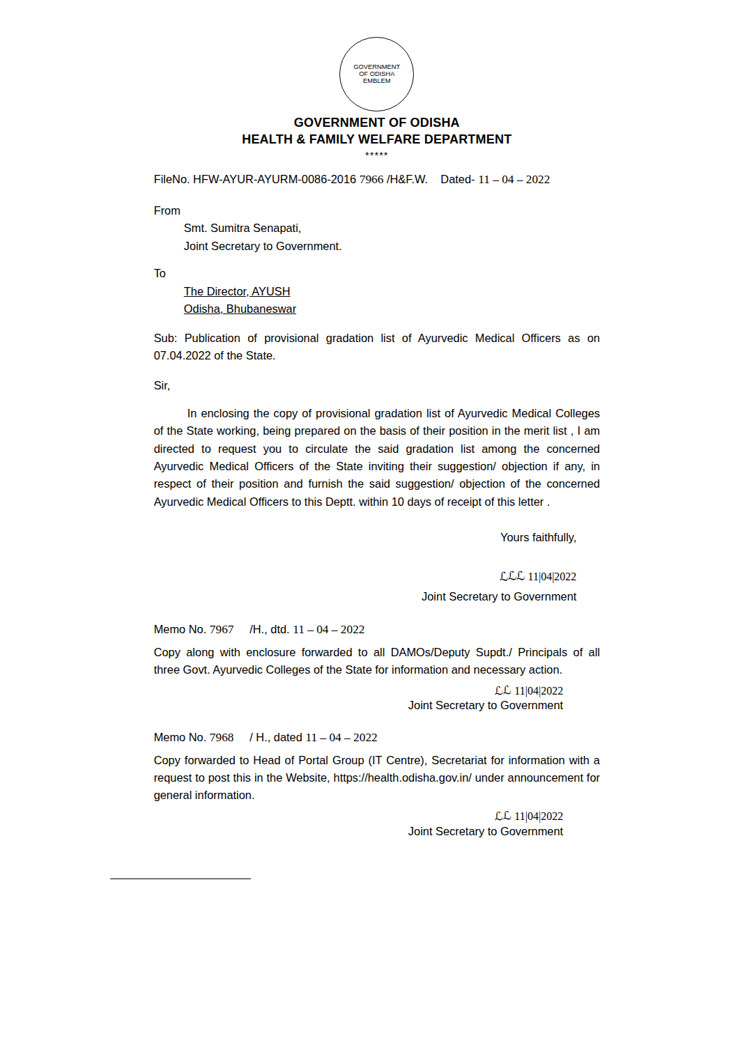GOVERNMENT
OF ODISHA
EMBLEM
GOVERNMENT OF ODISHA
HEALTH & FAMILY WELFARE DEPARTMENT
*****
FileNo. HFW-AYUR-AYURM-0086-2016 7966 /H&F.W. Dated- 11 – 04 – 2022
From
Smt. Sumitra Senapati,
Joint Secretary to Government.
To
The Director, AYUSH
Odisha, Bhubaneswar
Sub: Publication of provisional gradation list of Ayurvedic Medical Officers as on 07.04.2022 of the State.
Sir,
In enclosing the copy of provisional gradation list of Ayurvedic Medical Colleges of the State working, being prepared on the basis of their position in the merit list , I am directed to request you to circulate the said gradation list among the concerned Ayurvedic Medical Officers of the State inviting their suggestion/ objection if any, in respect of their position and furnish the said suggestion/ objection of the concerned Ayurvedic Medical Officers to this Deptt. within 10 days of receipt of this letter .
Yours faithfully, ℒℒℒ 11|04|2022 Joint Secretary to Government
Memo No. 7967 /H., dtd. 11 – 04 – 2022
Copy along with enclosure forwarded to all DAMOs/Deputy Supdt./ Principals of all three Govt. Ayurvedic Colleges of the State for information and necessary action.
ℒℒ 11|04|2022
Joint Secretary to Government
Memo No. 7968 / H., dated 11 – 04 – 2022
Copy forwarded to Head of Portal Group (IT Centre), Secretariat for information with a request to post this in the Website, https://health.odisha.gov.in/ under announcement for general information.
ℒℒ 11|04|2022
Joint Secretary to Government